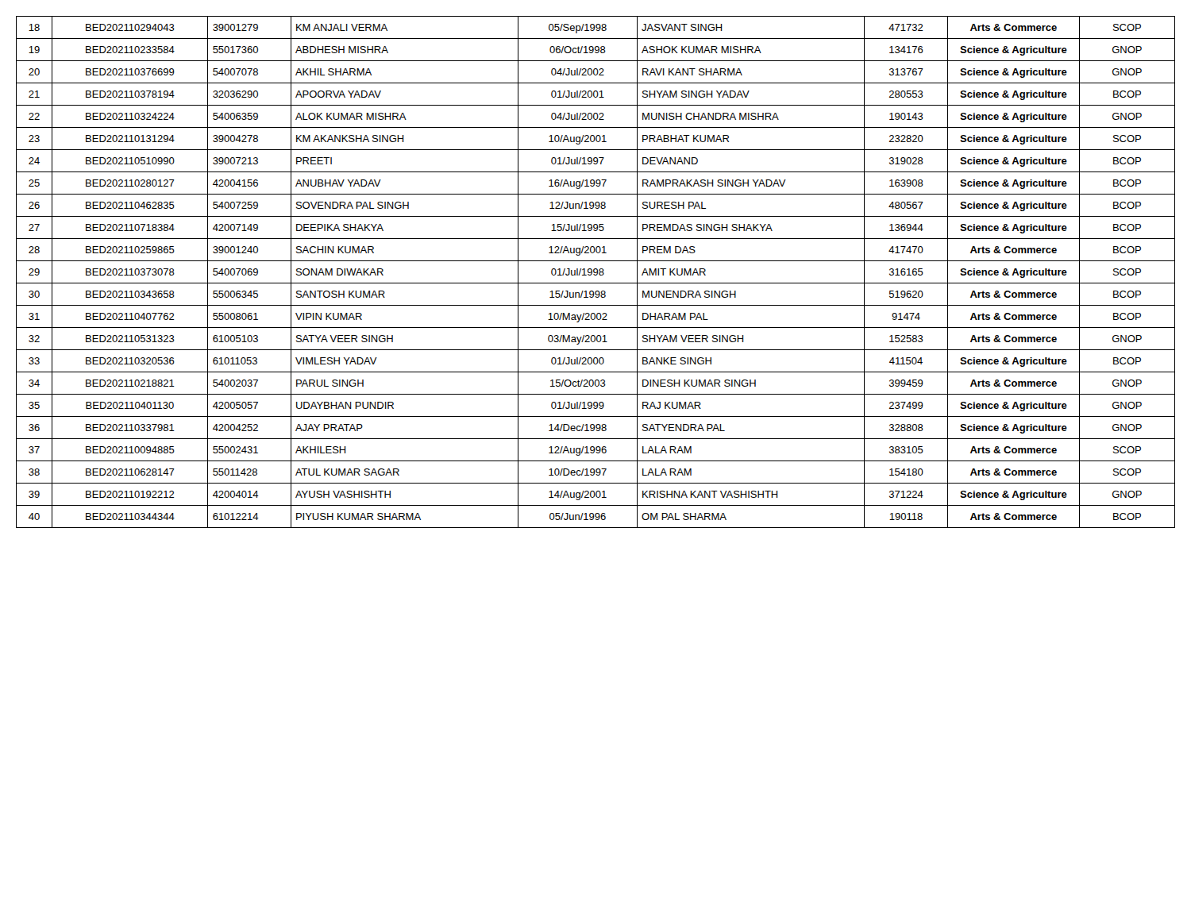| 18 | BED202110294043 | 39001279 | KM ANJALI VERMA | 05/Sep/1998 | JASVANT SINGH | 471732 | Arts & Commerce | SCOP |
| 19 | BED202110233584 | 55017360 | ABDHESH MISHRA | 06/Oct/1998 | ASHOK KUMAR MISHRA | 134176 | Science & Agriculture | GNOP |
| 20 | BED202110376699 | 54007078 | AKHIL SHARMA | 04/Jul/2002 | RAVI KANT SHARMA | 313767 | Science & Agriculture | GNOP |
| 21 | BED202110378194 | 32036290 | APOORVA YADAV | 01/Jul/2001 | SHYAM SINGH YADAV | 280553 | Science & Agriculture | BCOP |
| 22 | BED202110324224 | 54006359 | ALOK KUMAR MISHRA | 04/Jul/2002 | MUNISH CHANDRA MISHRA | 190143 | Science & Agriculture | GNOP |
| 23 | BED202110131294 | 39004278 | KM AKANKSHA SINGH | 10/Aug/2001 | PRABHAT KUMAR | 232820 | Science & Agriculture | SCOP |
| 24 | BED202110510990 | 39007213 | PREETI | 01/Jul/1997 | DEVANAND | 319028 | Science & Agriculture | BCOP |
| 25 | BED202110280127 | 42004156 | ANUBHAV YADAV | 16/Aug/1997 | RAMPRAKASH SINGH YADAV | 163908 | Science & Agriculture | BCOP |
| 26 | BED202110462835 | 54007259 | SOVENDRA PAL SINGH | 12/Jun/1998 | SURESH PAL | 480567 | Science & Agriculture | BCOP |
| 27 | BED202110718384 | 42007149 | DEEPIKA SHAKYA | 15/Jul/1995 | PREMDAS SINGH SHAKYA | 136944 | Science & Agriculture | BCOP |
| 28 | BED202110259865 | 39001240 | SACHIN KUMAR | 12/Aug/2001 | PREM DAS | 417470 | Arts & Commerce | BCOP |
| 29 | BED202110373078 | 54007069 | SONAM DIWAKAR | 01/Jul/1998 | AMIT KUMAR | 316165 | Science & Agriculture | SCOP |
| 30 | BED202110343658 | 55006345 | SANTOSH KUMAR | 15/Jun/1998 | MUNENDRA SINGH | 519620 | Arts & Commerce | BCOP |
| 31 | BED202110407762 | 55008061 | VIPIN KUMAR | 10/May/2002 | DHARAM PAL | 91474 | Arts & Commerce | BCOP |
| 32 | BED202110531323 | 61005103 | SATYA VEER SINGH | 03/May/2001 | SHYAM VEER SINGH | 152583 | Arts & Commerce | GNOP |
| 33 | BED202110320536 | 61011053 | VIMLESH YADAV | 01/Jul/2000 | BANKE SINGH | 411504 | Science & Agriculture | BCOP |
| 34 | BED202110218821 | 54002037 | PARUL SINGH | 15/Oct/2003 | DINESH KUMAR SINGH | 399459 | Arts & Commerce | GNOP |
| 35 | BED202110401130 | 42005057 | UDAYBHAN PUNDIR | 01/Jul/1999 | RAJ KUMAR | 237499 | Science & Agriculture | GNOP |
| 36 | BED202110337981 | 42004252 | AJAY PRATAP | 14/Dec/1998 | SATYENDRA PAL | 328808 | Science & Agriculture | GNOP |
| 37 | BED202110094885 | 55002431 | AKHILESH | 12/Aug/1996 | LALA RAM | 383105 | Arts & Commerce | SCOP |
| 38 | BED202110628147 | 55011428 | ATUL KUMAR SAGAR | 10/Dec/1997 | LALA RAM | 154180 | Arts & Commerce | SCOP |
| 39 | BED202110192212 | 42004014 | AYUSH VASHISHTH | 14/Aug/2001 | KRISHNA KANT VASHISHTH | 371224 | Science & Agriculture | GNOP |
| 40 | BED202110344344 | 61012214 | PIYUSH KUMAR SHARMA | 05/Jun/1996 | OM PAL SHARMA | 190118 | Arts & Commerce | BCOP |